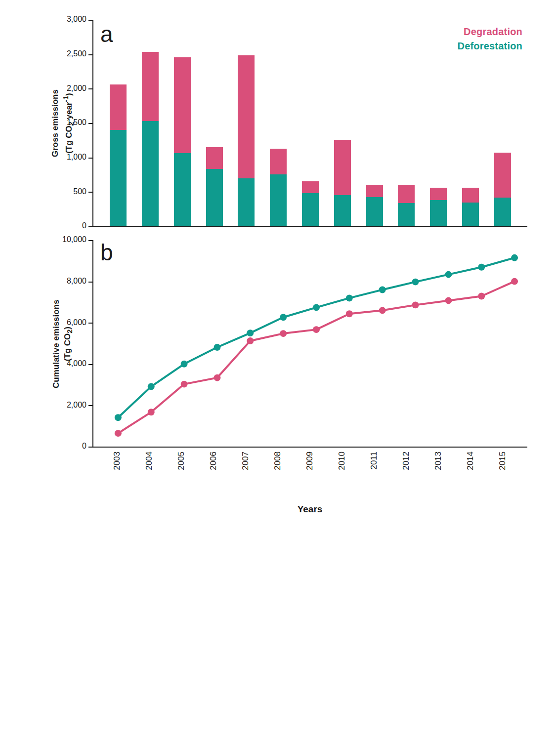Two stacked panels. Panel a: annual gross emissions (Tg CO2 per year) from deforestation and degradation, 2003–2015. Panel b: cumulative emissions (Tg CO2) for deforestation and degradation over the same period.
Degradation
Deforestation
Gross emissions
(Tg CO2 year-1)
a
3,000
2,500
2,000
1,500
1,000
500
0
Cumulative emissions
(Tg CO2)
b
10,000
8,000
6,000
4,000
2,000
0
2003
2004
2005
2006
2007
2008
2009
2010
2011
2012
2013
2014
2015
Years